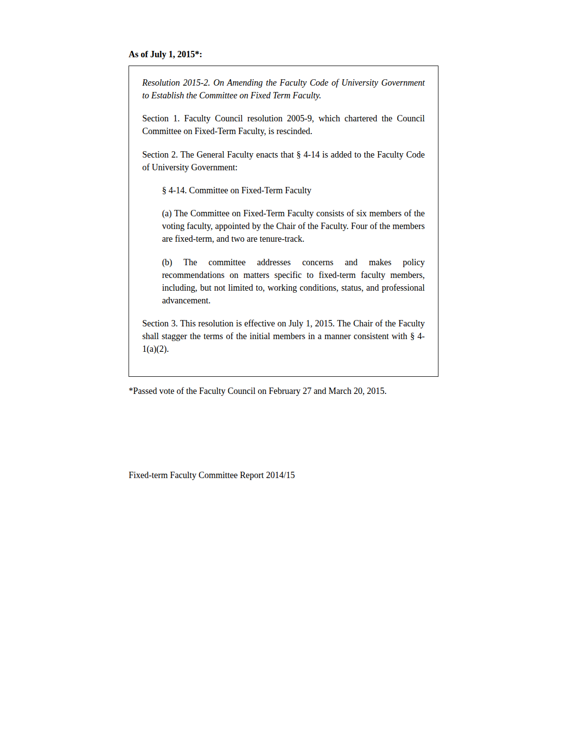As of July 1, 2015*:
Resolution 2015-2. On Amending the Faculty Code of University Government to Establish the Committee on Fixed Term Faculty.
Section 1. Faculty Council resolution 2005-9, which chartered the Council Committee on Fixed-Term Faculty, is rescinded.
Section 2. The General Faculty enacts that § 4-14 is added to the Faculty Code of University Government:
§ 4-14. Committee on Fixed-Term Faculty
(a) The Committee on Fixed-Term Faculty consists of six members of the voting faculty, appointed by the Chair of the Faculty. Four of the members are fixed-term, and two are tenure-track.
(b) The committee addresses concerns and makes policy recommendations on matters specific to fixed-term faculty members, including, but not limited to, working conditions, status, and professional advancement.
Section 3. This resolution is effective on July 1, 2015. The Chair of the Faculty shall stagger the terms of the initial members in a manner consistent with § 4-1(a)(2).
*Passed vote of the Faculty Council on February 27 and March 20, 2015.
Fixed-term Faculty Committee Report 2014/15